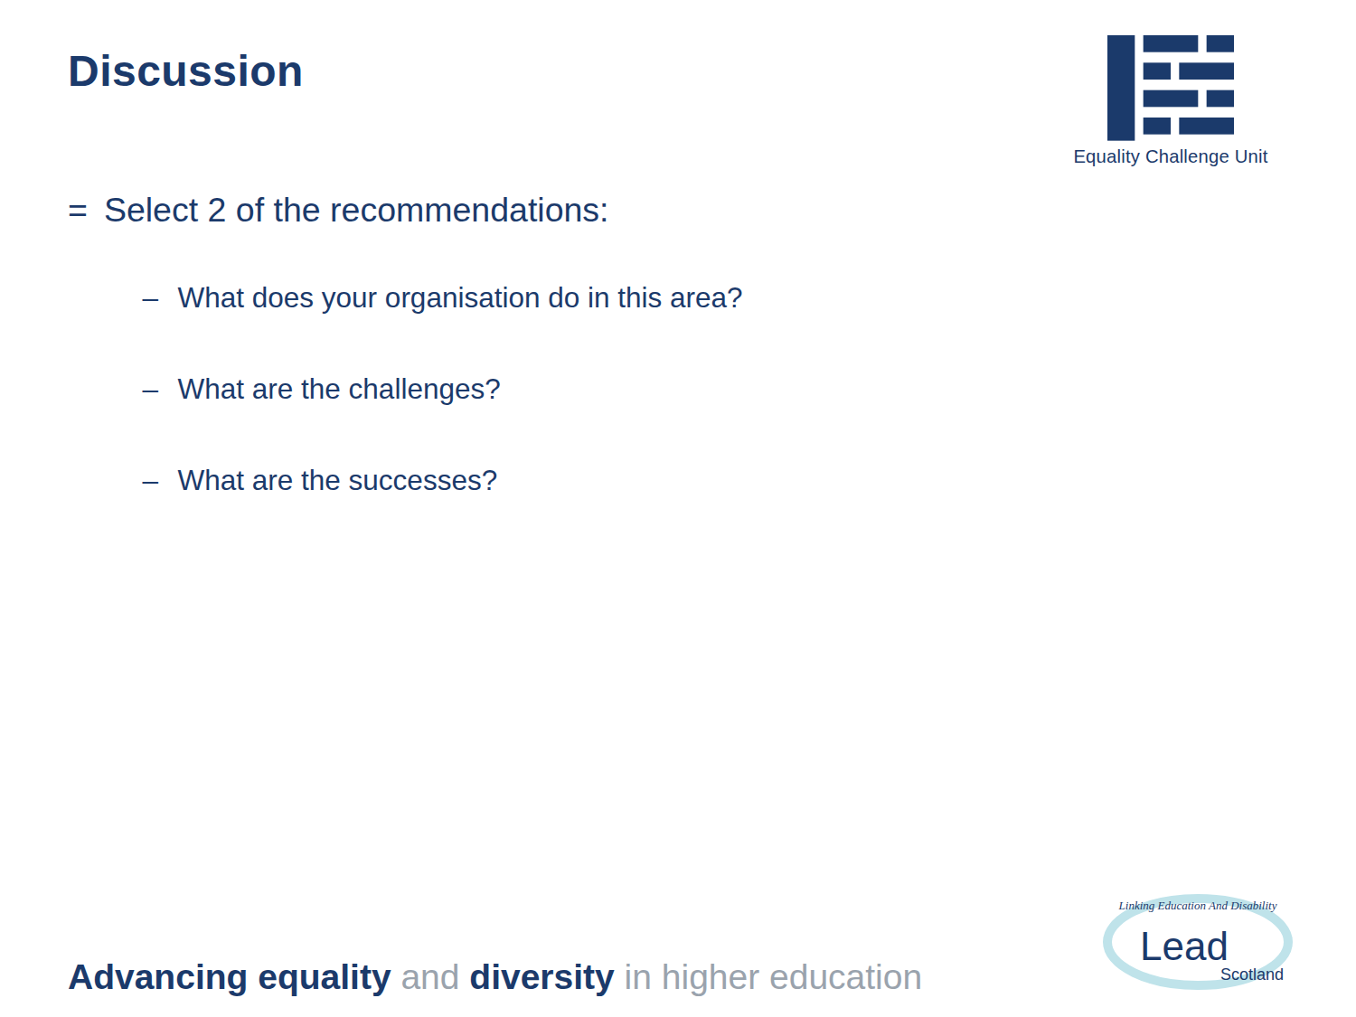Discussion
Equality Challenge Unit
=Select 2 of the recommendations:
What does your organisation do in this area?
What are the challenges?
What are the successes?
Advancing equality and diversity in higher education
Linking Education And Disability Lead Scotland